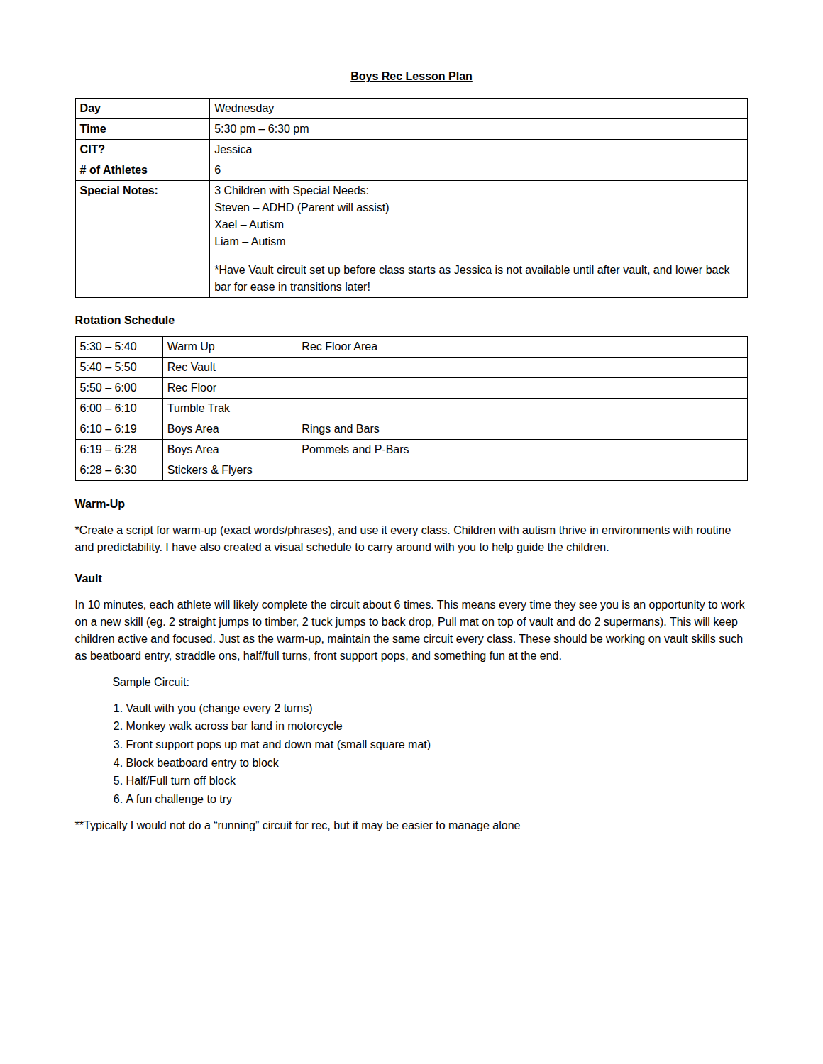Boys Rec Lesson Plan
| Day | Wednesday |
| Time | 5:30 pm – 6:30 pm |
| CIT? | Jessica |
| # of Athletes | 6 |
| Special Notes: | 3 Children with Special Needs: Steven – ADHD (Parent will assist) Xael – Autism Liam – Autism *Have Vault circuit set up before class starts as Jessica is not available until after vault, and lower back bar for ease in transitions later! |
Rotation Schedule
| 5:30 – 5:40 | Warm Up | Rec Floor Area |
| 5:40 – 5:50 | Rec Vault | |
| 5:50 – 6:00 | Rec Floor | |
| 6:00 – 6:10 | Tumble Trak | |
| 6:10 – 6:19 | Boys Area | Rings and Bars |
| 6:19 – 6:28 | Boys Area | Pommels and P-Bars |
| 6:28 – 6:30 | Stickers & Flyers | |
Warm-Up
*Create a script for warm-up (exact words/phrases), and use it every class. Children with autism thrive in environments with routine and predictability. I have also created a visual schedule to carry around with you to help guide the children.
Vault
In 10 minutes, each athlete will likely complete the circuit about 6 times. This means every time they see you is an opportunity to work on a new skill (eg. 2 straight jumps to timber, 2 tuck jumps to back drop, Pull mat on top of vault and do 2 supermans). This will keep children active and focused. Just as the warm-up, maintain the same circuit every class. These should be working on vault skills such as beatboard entry, straddle ons, half/full turns, front support pops, and something fun at the end.
Sample Circuit:
Vault with you (change every 2 turns)
Monkey walk across bar land in motorcycle
Front support pops up mat and down mat (small square mat)
Block beatboard entry to block
Half/Full turn off block
A fun challenge to try
**Typically I would not do a “running” circuit for rec, but it may be easier to manage alone